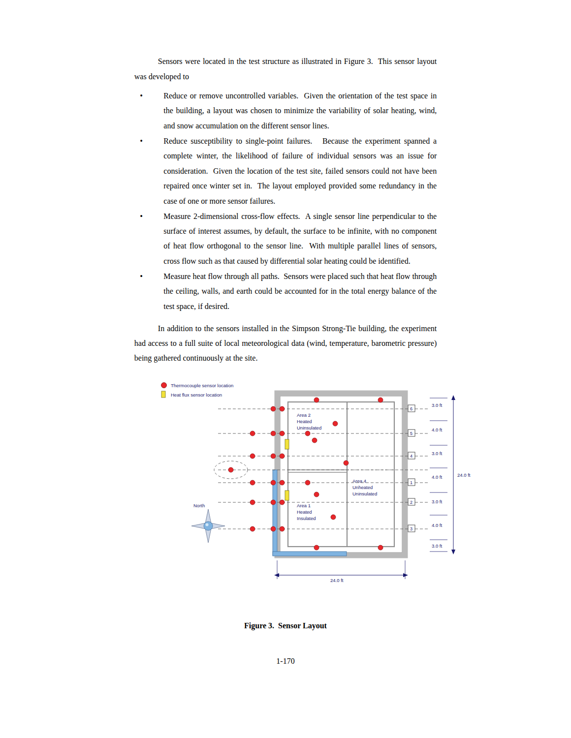Sensors were located in the test structure as illustrated in Figure 3. This sensor layout was developed to
Reduce or remove uncontrolled variables. Given the orientation of the test space in the building, a layout was chosen to minimize the variability of solar heating, wind, and snow accumulation on the different sensor lines.
Reduce susceptibility to single-point failures. Because the experiment spanned a complete winter, the likelihood of failure of individual sensors was an issue for consideration. Given the location of the test site, failed sensors could not have been repaired once winter set in. The layout employed provided some redundancy in the case of one or more sensor failures.
Measure 2-dimensional cross-flow effects. A single sensor line perpendicular to the surface of interest assumes, by default, the surface to be infinite, with no component of heat flow orthogonal to the sensor line. With multiple parallel lines of sensors, cross flow such as that caused by differential solar heating could be identified.
Measure heat flow through all paths. Sensors were placed such that heat flow through the ceiling, walls, and earth could be accounted for in the total energy balance of the test space, if desired.
In addition to the sensors installed in the Simpson Strong-Tie building, the experiment had access to a full suite of local meteorological data (wind, temperature, barometric pressure) being gathered continuously at the site.
Thermocouple sensor location Heat flux sensor location Area 2 Heated Uninsulated Area 4 Unheated Uninsulated Area 1 Heated Insulated 6 5 4 1 2 3 24.0 ft 3.0 ft 4.0 ft 3.0 ft 4.0 ft 3.0 ft 4.0 ft 3.0 ft 24.0 ft North
Figure 3. Sensor Layout
1-170